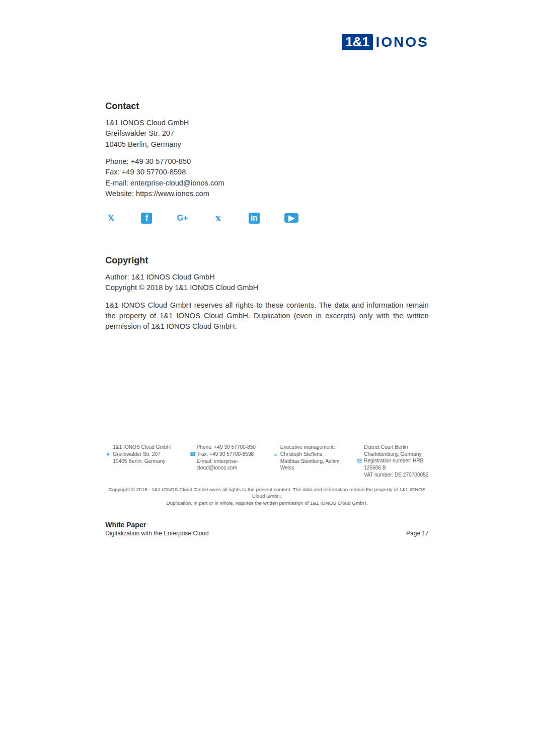1&1 IONOS
Contact
1&1 IONOS Cloud GmbH
Greifswalder Str. 207
10405 Berlin, Germany
Phone: +49 30 57700-850
Fax: +49 30 57700-8598
E-mail: enterprise-cloud@ionos.com
Website: https://www.ionos.com
𝕏 f G+ 𝕩 in ▶
Copyright
Author: 1&1 IONOS Cloud GmbH
Copyright © 2018 by 1&1 IONOS Cloud GmbH
1&1 IONOS Cloud GmbH reserves all rights to these contents. The data and information remain the property of 1&1 IONOS Cloud GmbH. Duplication (even in excerpts) only with the written permission of 1&1 IONOS Cloud GmbH.
1&1 IONOS Cloud GmbH
●Greifswalder Str. 207
10405 Berlin, Germany
Phone: +49 30 57700-850
☎Fax: +49 30 57700-8598
E-mail: enterprise-cloud@ionos.com
Executive management:
☺Christoph Steffens,
Matthias Steinberg, Achim Weiss
District Court Berlin Charlottenburg, Germany
▤Registration number: HRB 125506 B
VAT number: DE 270700052
Copyright © 2018 - 1&1 IONOS Cloud GmbH owns all rights to the present content. The data and information remain the property of 1&1 IONOS Cloud GmbH.
Duplication, in part or in whole, requires the written permission of 1&1 IONOS Cloud GmbH.
White Paper Digitalization with the Enterprise Cloud
Page 17